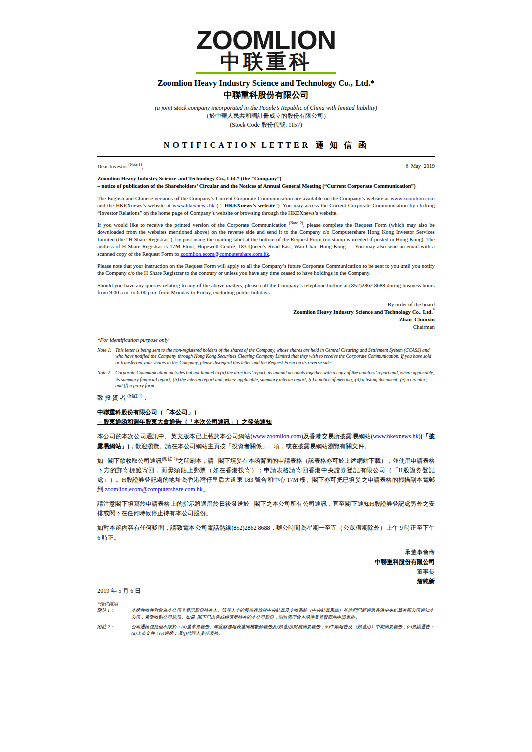ZOOMLION 中联重科
Zoomlion Heavy Industry Science and Technology Co., Ltd.*
中聯重科股份有限公司
(a joint stock company incorporated in the People’s Republic of China with limited liability)
（於中華人民共和國註冊成立的股份有限公司）
(Stock Code 股份代號: 1157)
N O T I F I C A T I O N L E T T E R 通 知 信 函
6 May 2019
Dear Investor (Note 1),
Zoomlion Heavy Industry Science and Technology Co., Ltd.* (the “Company”)
– notice of publication of the Shareholders’ Circular and the Notices of Annual General Meeting (“Current Corporate Communication”)
The English and Chinese versions of the Company’s Current Corporate Communication are available on the Company’s website at www.zoomlion.com and the HKEXnews’s website at www.hkexnews.hk ( “ HKEXnews’s website”). You may access the Current Corporate Communication by clicking “Investor Relations” on the home page of Company’s website or browsing through the HKEXnews’s website.
If you would like to receive the printed version of the Corporate Communication (Note 2), please complete the Request Form (which may also be downloaded from the websites mentioned above) on the reverse side and send it to the Company c/o Computershare Hong Kong Investor Services Limited (the “H Share Registrar”), by post using the mailing label at the bottom of the Request Form (no stamp is needed if posted in Hong Kong). The address of H Share Registrar is 17M Floor, Hopewell Centre, 183 Queen’s Road East, Wan Chai, Hong Kong. You may also send an email with a scanned copy of the Request Form to zoomlion.ecom@computershare.com.hk.
Please note that your instruction on the Request Form will apply to all the Company’s future Corporate Communication to be sent to you until you notify the Company c/o the H Share Registrar to the contrary or unless you have any time ceased to have holdings in the Company.
Should you have any queries relating to any of the above matters, please call the Company’s telephone hotline at (852)2862 8688 during business hours from 9:00 a.m. to 6:00 p.m. from Monday to Friday, excluding public holidays.
By order of the board
Zoomlion Heavy Industry Science and Technology Co., Ltd.*
Zhan Chunxin
Chairman
*For identification purpose only
| Note 1: | This letter is being sent to the non-registered holders of the shares of the Company, whose shares are held in Central Clearing and Settlement System (CCASS) and who have notified the Company through Hong Kong Securities Clearing Company Limited that they wish to receive the Corporate Communication. If you have sold or transferred your shares in the Company, please disregard this letter and the Request Form on its reverse side. |
| Note 2: | Corporate Communication includes but not limited to (a) the directors’ report, its annual accounts together with a copy of the auditors’ report and, where applicable, its summary financial report; (b) the interim report and, where applicable, summary interim report; (c) a notice of meeting; (d) a listing document; (e) a circular; and (f) a proxy form. |
致 投 資 者 (附註 1)：
中聯重科股份有限公司（「本公司」）
－股東通函和週年股東大會通告（「本次公司通訊」）之發佈通知
本公司的本次公司通訊中、英文版本已上載於本公司網站(www.zoomlion.com)及香港交易所披露易網站(www.hkexnews.hk)(「披露易網站」)，歡迎瀏覽。請在本公司網站主頁按「投資者關係」一項，或在披露易網站瀏覽有關文件。
如 閣下欲收取公司通訊(附註 2)之印刷本，請 閣下填妥在本函背面的申請表格（該表格亦可於上述網站下載），並使用申請表格下方的郵寄標籤寄回，而毋須貼上郵票（如在香港投寄）；申請表格請寄回香港中央證券登記有限公司（「H股證券登記處」）。H股證券登記處的地址為香港灣仔皇后大道東 183 號合和中心 17M 樓。閣下亦可把已填妥之申請表格的掃描副本電郵到 zoomlion.ecom@computershare.com.hk。
請注意閣下填寫於申請表格上的指示將適用於日後發送於 閣下之本公司所有公司通訊，直至閣下通知H股證券登記處另外之安排或閣下在任何時候停止持有本公司股份。
如對本函內容有任何疑問，請致電本公司電話熱線(852)2862 8688，辦公時間為星期一至五（公眾假期除外）上午 9 時正至下午 6 時正。
承董事會命
中聯重科股份有限公司
董事長
詹純新
2019 年 5 月 6 日
*僅供識別
| 附註 1： | 本函件收件對象為本公司非登記股份持有人。該等人士的股份存放於中央結算及交收系統（中央結算系統）並他們已經通過香港中央結算有限公司通知本公司，希望收到公司通訊。如果 閣下已出售或轉讓所持有的本公司股份，則無需理會本函件及其背面的申請表格。 |
| 附註 2： | 公司通訊包括但不限於：(a)董事會報告、年度財務報表連同核數師報告及(如適用)財務摘要報告；(b)中期報告及（如適用）中期摘要報告；(c)會議通告；(d)上市文件；(e)通函；及(f)代理人委任表格。 |